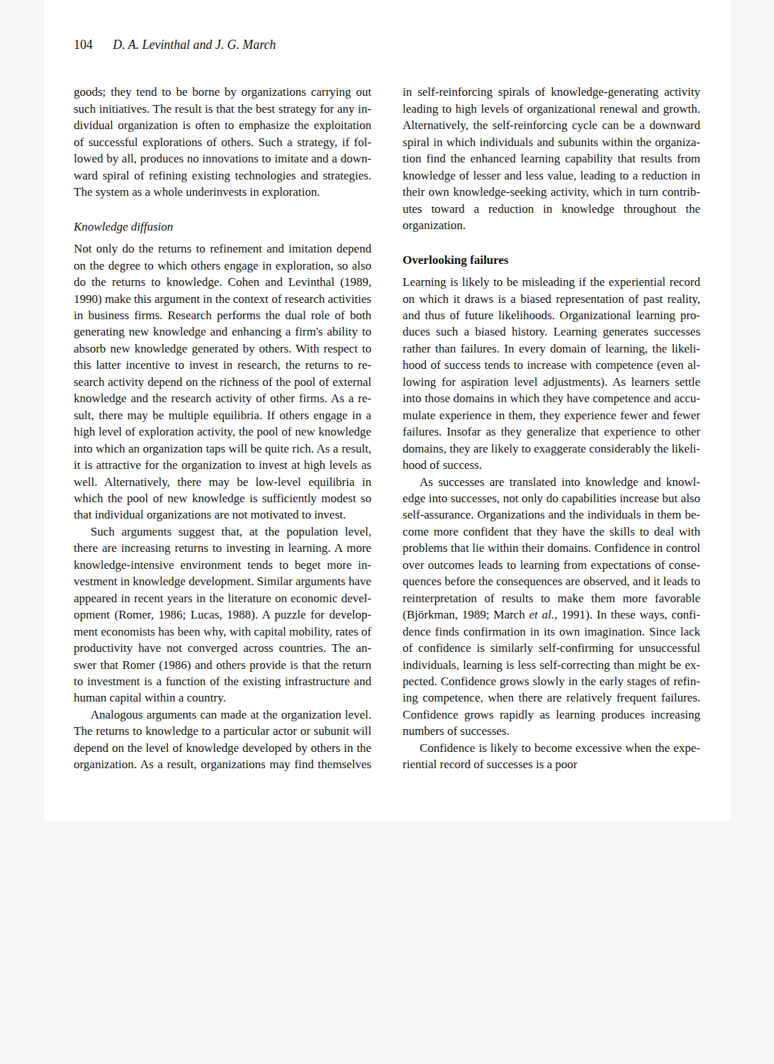104 D. A. Levinthal and J. G. March
goods; they tend to be borne by organizations carrying out such initiatives. The result is that the best strategy for any individual organization is often to emphasize the exploitation of successful explorations of others. Such a strategy, if followed by all, produces no innovations to imitate and a downward spiral of refining existing technologies and strategies. The system as a whole underinvests in exploration.
Knowledge diffusion
Not only do the returns to refinement and imitation depend on the degree to which others engage in exploration, so also do the returns to knowledge. Cohen and Levinthal (1989, 1990) make this argument in the context of research activities in business firms. Research performs the dual role of both generating new knowledge and enhancing a firm's ability to absorb new knowledge generated by others. With respect to this latter incentive to invest in research, the returns to research activity depend on the richness of the pool of external knowledge and the research activity of other firms. As a result, there may be multiple equilibria. If others engage in a high level of exploration activity, the pool of new knowledge into which an organization taps will be quite rich. As a result, it is attractive for the organization to invest at high levels as well. Alternatively, there may be low-level equilibria in which the pool of new knowledge is sufficiently modest so that individual organizations are not motivated to invest.
Such arguments suggest that, at the population level, there are increasing returns to investing in learning. A more knowledge-intensive environment tends to beget more investment in knowledge development. Similar arguments have appeared in recent years in the literature on economic development (Romer, 1986; Lucas, 1988). A puzzle for development economists has been why, with capital mobility, rates of productivity have not converged across countries. The answer that Romer (1986) and others provide is that the return to investment is a function of the existing infrastructure and human capital within a country.
Analogous arguments can made at the organization level. The returns to knowledge to a particular actor or subunit will depend on the level of knowledge developed by others in the organization. As a result, organizations may find themselves in self-reinforcing spirals of knowledge-generating activity leading to high levels of organizational renewal and growth. Alternatively, the self-reinforcing cycle can be a downward spiral in which individuals and subunits within the organization find the enhanced learning capability that results from knowledge of lesser and less value, leading to a reduction in their own knowledge-seeking activity, which in turn contributes toward a reduction in knowledge throughout the organization.
Overlooking failures
Learning is likely to be misleading if the experiential record on which it draws is a biased representation of past reality, and thus of future likelihoods. Organizational learning produces such a biased history. Learning generates successes rather than failures. In every domain of learning, the likelihood of success tends to increase with competence (even allowing for aspiration level adjustments). As learners settle into those domains in which they have competence and accumulate experience in them, they experience fewer and fewer failures. Insofar as they generalize that experience to other domains, they are likely to exaggerate considerably the likelihood of success.
As successes are translated into knowledge and knowledge into successes, not only do capabilities increase but also self-assurance. Organizations and the individuals in them become more confident that they have the skills to deal with problems that lie within their domains. Confidence in control over outcomes leads to learning from expectations of consequences before the consequences are observed, and it leads to reinterpretation of results to make them more favorable (Björkman, 1989; March et al., 1991). In these ways, confidence finds confirmation in its own imagination. Since lack of confidence is similarly self-confirming for unsuccessful individuals, learning is less self-correcting than might be expected. Confidence grows slowly in the early stages of refining competence, when there are relatively frequent failures. Confidence grows rapidly as learning produces increasing numbers of successes.
Confidence is likely to become excessive when the experiential record of successes is a poor